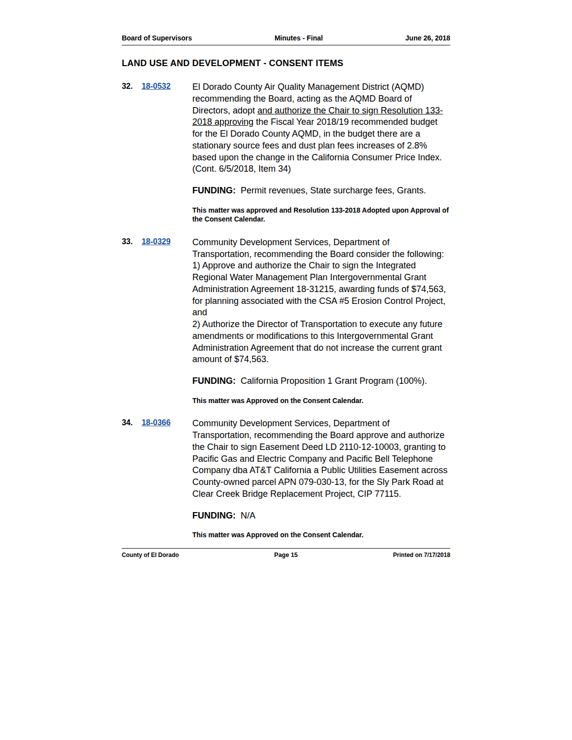Board of Supervisors
Minutes - Final
June 26, 2018
LAND USE AND DEVELOPMENT - CONSENT ITEMS
32.
18-0532
El Dorado County Air Quality Management District (AQMD) recommending the Board, acting as the AQMD Board of Directors, adopt and authorize the Chair to sign Resolution 133-2018 approving the Fiscal Year 2018/19 recommended budget for the El Dorado County AQMD, in the budget there are a stationary source fees and dust plan fees increases of 2.8% based upon the change in the California Consumer Price Index. (Cont. 6/5/2018, Item 34)
FUNDING: Permit revenues, State surcharge fees, Grants.
This matter was approved and Resolution 133-2018 Adopted upon Approval of the Consent Calendar.
33.
18-0329
Community Development Services, Department of Transportation, recommending the Board consider the following:
1) Approve and authorize the Chair to sign the Integrated Regional Water Management Plan Intergovernmental Grant Administration Agreement 18-31215, awarding funds of $74,563, for planning associated with the CSA #5 Erosion Control Project, and
2) Authorize the Director of Transportation to execute any future amendments or modifications to this Intergovernmental Grant Administration Agreement that do not increase the current grant amount of $74,563.
FUNDING: California Proposition 1 Grant Program (100%).
This matter was Approved on the Consent Calendar.
34.
18-0366
Community Development Services, Department of Transportation, recommending the Board approve and authorize the Chair to sign Easement Deed LD 2110-12-10003, granting to Pacific Gas and Electric Company and Pacific Bell Telephone Company dba AT&T California a Public Utilities Easement across County-owned parcel APN 079-030-13, for the Sly Park Road at Clear Creek Bridge Replacement Project, CIP 77115.
FUNDING: N/A
This matter was Approved on the Consent Calendar.
County of El Dorado
Page 15
Printed on 7/17/2018